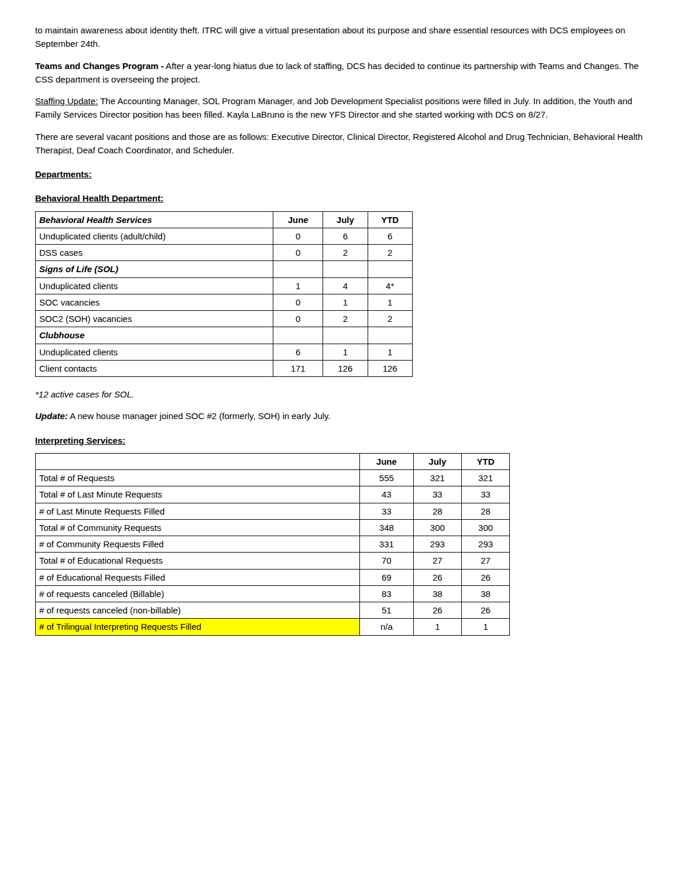to maintain awareness about identity theft. ITRC will give a virtual presentation about its purpose and share essential resources with DCS employees on September 24th.
Teams and Changes Program - After a year-long hiatus due to lack of staffing, DCS has decided to continue its partnership with Teams and Changes. The CSS department is overseeing the project.
Staffing Update: The Accounting Manager, SOL Program Manager, and Job Development Specialist positions were filled in July. In addition, the Youth and Family Services Director position has been filled. Kayla LaBruno is the new YFS Director and she started working with DCS on 8/27.
There are several vacant positions and those are as follows: Executive Director, Clinical Director, Registered Alcohol and Drug Technician, Behavioral Health Therapist, Deaf Coach Coordinator, and Scheduler.
Departments:
Behavioral Health Department:
| Behavioral Health Services | June | July | YTD |
| Unduplicated clients (adult/child) | 0 | 6 | 6 |
| DSS cases | 0 | 2 | 2 |
| Signs of Life (SOL) | | | |
| Unduplicated clients | 1 | 4 | 4* |
| SOC vacancies | 0 | 1 | 1 |
| SOC2 (SOH) vacancies | 0 | 2 | 2 |
| Clubhouse | | | |
| Unduplicated clients | 6 | 1 | 1 |
| Client contacts | 171 | 126 | 126 |
*12 active cases for SOL.
Update: A new house manager joined SOC #2 (formerly, SOH) in early July.
Interpreting Services:
| | June | July | YTD |
| Total # of Requests | 555 | 321 | 321 |
| Total # of Last Minute Requests | 43 | 33 | 33 |
| # of Last Minute Requests Filled | 33 | 28 | 28 |
| Total # of Community Requests | 348 | 300 | 300 |
| # of Community Requests Filled | 331 | 293 | 293 |
| Total # of Educational Requests | 70 | 27 | 27 |
| # of Educational Requests Filled | 69 | 26 | 26 |
| # of requests canceled (Billable) | 83 | 38 | 38 |
| # of requests canceled (non-billable) | 51 | 26 | 26 |
| # of Trilingual Interpreting Requests Filled | n/a | 1 | 1 |